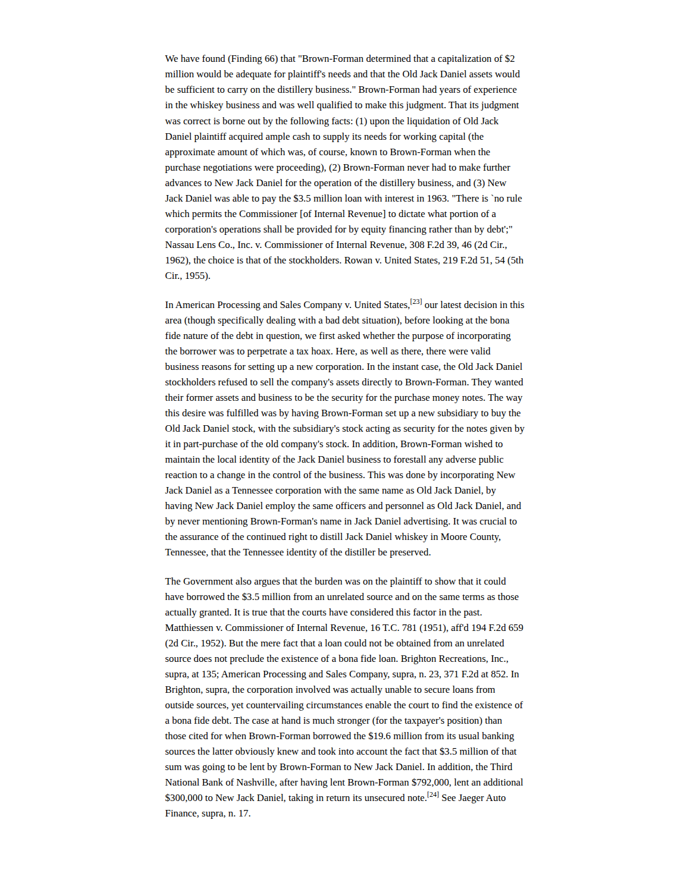We have found (Finding 66) that "Brown-Forman determined that a capitalization of $2 million would be adequate for plaintiff's needs and that the Old Jack Daniel assets would be sufficient to carry on the distillery business." Brown-Forman had years of experience in the whiskey business and was well qualified to make this judgment. That its judgment was correct is borne out by the following facts: (1) upon the liquidation of Old Jack Daniel plaintiff acquired ample cash to supply its needs for working capital (the approximate amount of which was, of course, known to Brown-Forman when the purchase negotiations were proceeding), (2) Brown-Forman never had to make further advances to New Jack Daniel for the operation of the distillery business, and (3) New Jack Daniel was able to pay the $3.5 million loan with interest in 1963. "There is `no rule which permits the Commissioner [of Internal Revenue] to dictate what portion of a corporation's operations shall be provided for by equity financing rather than by debt';" Nassau Lens Co., Inc. v. Commissioner of Internal Revenue, 308 F.2d 39, 46 (2d Cir., 1962), the choice is that of the stockholders. Rowan v. United States, 219 F.2d 51, 54 (5th Cir., 1955).
In American Processing and Sales Company v. United States,[23] our latest decision in this area (though specifically dealing with a bad debt situation), before looking at the bona fide nature of the debt in question, we first asked whether the purpose of incorporating the borrower was to perpetrate a tax hoax. Here, as well as there, there were valid business reasons for setting up a new corporation. In the instant case, the Old Jack Daniel stockholders refused to sell the company's assets directly to Brown-Forman. They wanted their former assets and business to be the security for the purchase money notes. The way this desire was fulfilled was by having Brown-Forman set up a new subsidiary to buy the Old Jack Daniel stock, with the subsidiary's stock acting as security for the notes given by it in part-purchase of the old company's stock. In addition, Brown-Forman wished to maintain the local identity of the Jack Daniel business to forestall any adverse public reaction to a change in the control of the business. This was done by incorporating New Jack Daniel as a Tennessee corporation with the same name as Old Jack Daniel, by having New Jack Daniel employ the same officers and personnel as Old Jack Daniel, and by never mentioning Brown-Forman's name in Jack Daniel advertising. It was crucial to the assurance of the continued right to distill Jack Daniel whiskey in Moore County, Tennessee, that the Tennessee identity of the distiller be preserved.
The Government also argues that the burden was on the plaintiff to show that it could have borrowed the $3.5 million from an unrelated source and on the same terms as those actually granted. It is true that the courts have considered this factor in the past. Matthiessen v. Commissioner of Internal Revenue, 16 T.C. 781 (1951), aff'd 194 F.2d 659 (2d Cir., 1952). But the mere fact that a loan could not be obtained from an unrelated source does not preclude the existence of a bona fide loan. Brighton Recreations, Inc., supra, at 135; American Processing and Sales Company, supra, n. 23, 371 F.2d at 852. In Brighton, supra, the corporation involved was actually unable to secure loans from outside sources, yet countervailing circumstances enable the court to find the existence of a bona fide debt. The case at hand is much stronger (for the taxpayer's position) than those cited for when Brown-Forman borrowed the $19.6 million from its usual banking sources the latter obviously knew and took into account the fact that $3.5 million of that sum was going to be lent by Brown-Forman to New Jack Daniel. In addition, the Third National Bank of Nashville, after having lent Brown-Forman $792,000, lent an additional $300,000 to New Jack Daniel, taking in return its unsecured note.[24] See Jaeger Auto Finance, supra, n. 17.